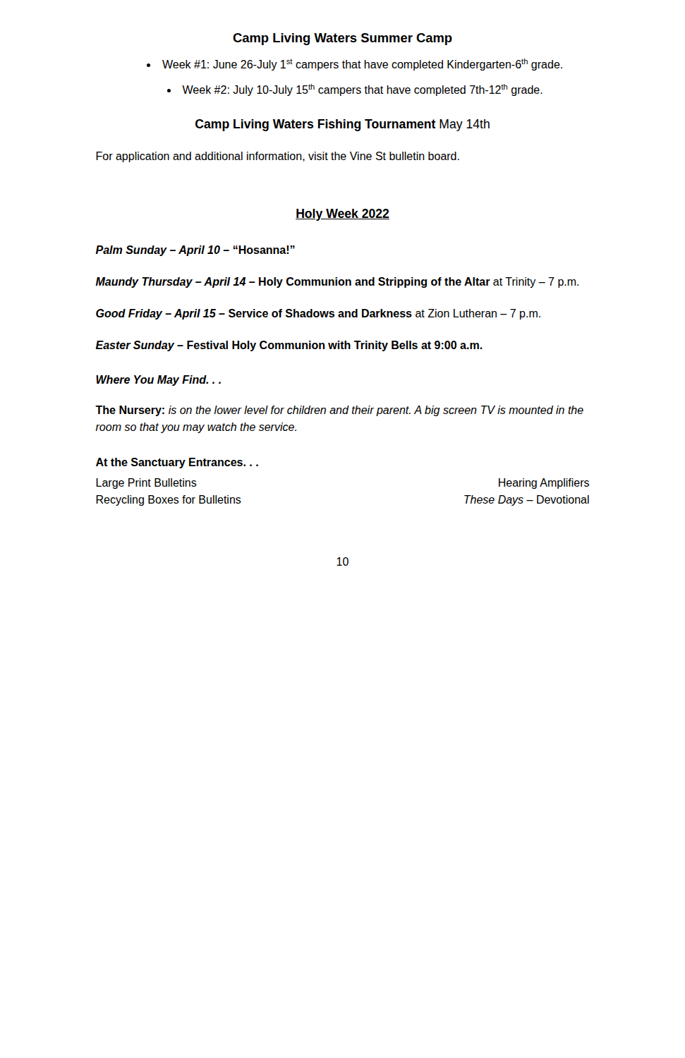Camp Living Waters Summer Camp
Week #1: June 26-July 1st campers that have completed Kindergarten-6th grade.
Week #2: July 10-July 15th campers that have completed 7th-12th grade.
Camp Living Waters Fishing Tournament May 14th
For application and additional information, visit the Vine St bulletin board.
Holy Week 2022
Palm Sunday – April 10 – “Hosanna!”
Maundy Thursday – April 14 – Holy Communion and Stripping of the Altar at Trinity – 7 p.m.
Good Friday – April 15 – Service of Shadows and Darkness at Zion Lutheran – 7 p.m.
Easter Sunday – Festival Holy Communion with Trinity Bells at 9:00 a.m.
Where You May Find. . .
The Nursery: is on the lower level for children and their parent. A big screen TV is mounted in the room so that you may watch the service.
At the Sanctuary Entrances. . .
| Large Print Bulletins | Hearing Amplifiers |
| Recycling Boxes for Bulletins | These Days – Devotional |
10